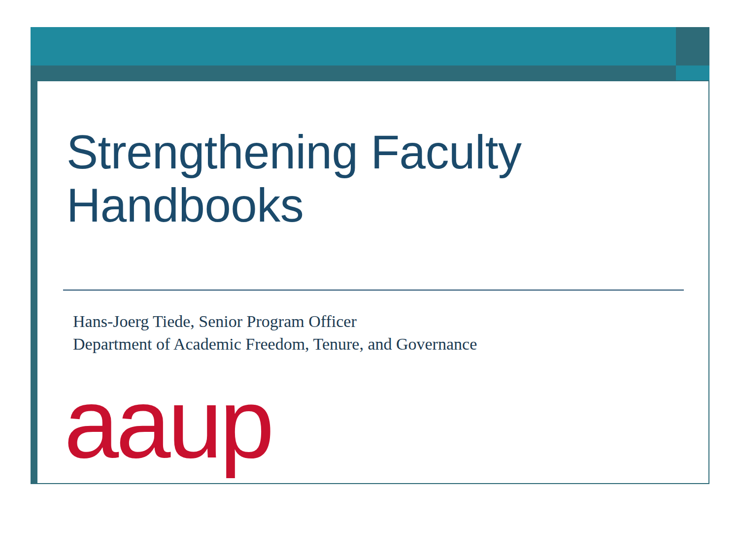Strengthening Faculty Handbooks
Hans-Joerg Tiede, Senior Program Officer
Department of Academic Freedom, Tenure, and Governance
aaup